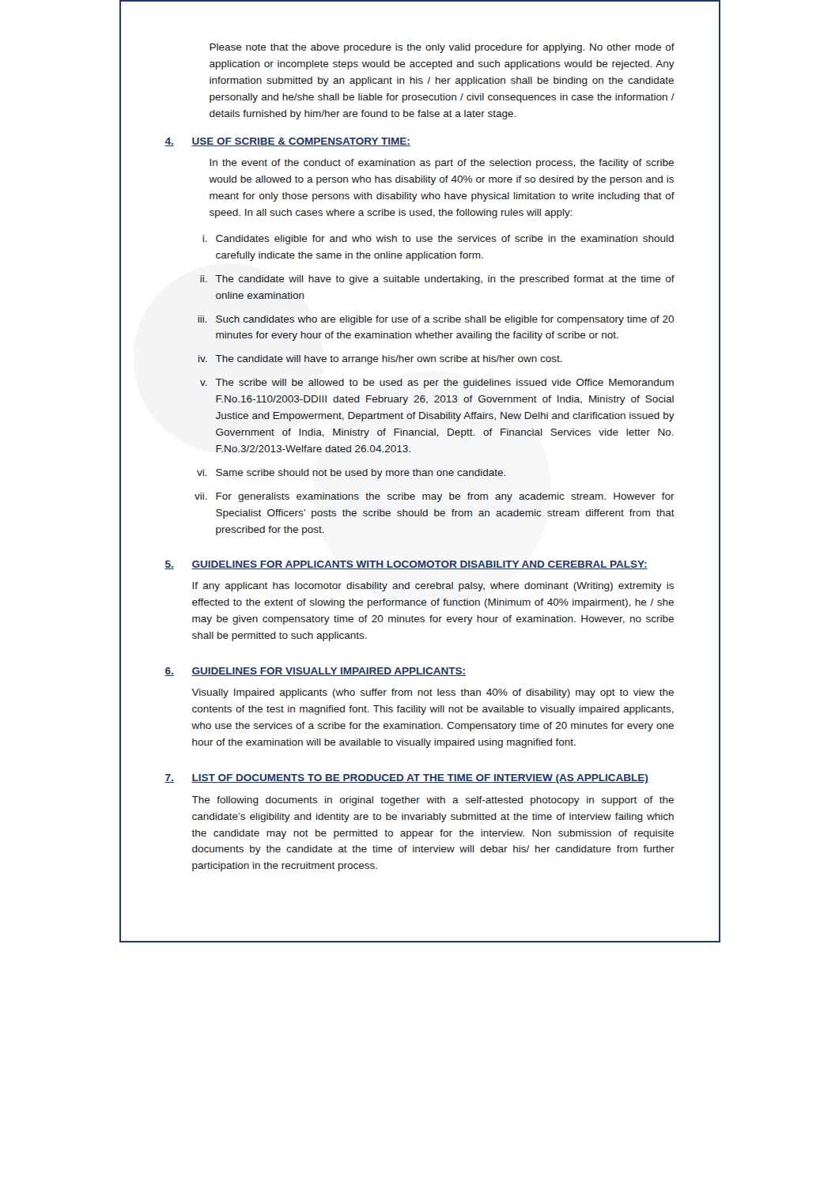Please note that the above procedure is the only valid procedure for applying. No other mode of application or incomplete steps would be accepted and such applications would be rejected. Any information submitted by an applicant in his / her application shall be binding on the candidate personally and he/she shall be liable for prosecution / civil consequences in case the information / details furnished by him/her are found to be false at a later stage.
4.
Use of Scribe & Compensatory Time:
In the event of the conduct of examination as part of the selection process, the facility of scribe would be allowed to a person who has disability of 40% or more if so desired by the person and is meant for only those persons with disability who have physical limitation to write including that of speed. In all such cases where a scribe is used, the following rules will apply:
i. Candidates eligible for and who wish to use the services of scribe in the examination should carefully indicate the same in the online application form.
ii. The candidate will have to give a suitable undertaking, in the prescribed format at the time of online examination
iii. Such candidates who are eligible for use of a scribe shall be eligible for compensatory time of 20 minutes for every hour of the examination whether availing the facility of scribe or not.
iv. The candidate will have to arrange his/her own scribe at his/her own cost.
v. The scribe will be allowed to be used as per the guidelines issued vide Office Memorandum F.No.16-110/2003-DDIII dated February 26, 2013 of Government of India, Ministry of Social Justice and Empowerment, Department of Disability Affairs, New Delhi and clarification issued by Government of India, Ministry of Financial, Deptt. of Financial Services vide letter No. F.No.3/2/2013-Welfare dated 26.04.2013.
vi. Same scribe should not be used by more than one candidate.
vii. For generalists examinations the scribe may be from any academic stream. However for Specialist Officers’ posts the scribe should be from an academic stream different from that prescribed for the post.
5.
Guidelines for Applicants with Locomotor Disability and Cerebral Palsy:
If any applicant has locomotor disability and cerebral palsy, where dominant (Writing) extremity is effected to the extent of slowing the performance of function (Minimum of 40% impairment), he / she may be given compensatory time of 20 minutes for every hour of examination. However, no scribe shall be permitted to such applicants.
6.
Guidelines for Visually Impaired Applicants:
Visually Impaired applicants (who suffer from not less than 40% of disability) may opt to view the contents of the test in magnified font. This facility will not be available to visually impaired applicants, who use the services of a scribe for the examination. Compensatory time of 20 minutes for every one hour of the examination will be available to visually impaired using magnified font.
7.
List of Documents to be Produced at the Time of Interview (as Applicable)
The following documents in original together with a self-attested photocopy in support of the candidate’s eligibility and identity are to be invariably submitted at the time of interview failing which the candidate may not be permitted to appear for the interview. Non submission of requisite documents by the candidate at the time of interview will debar his/ her candidature from further participation in the recruitment process.